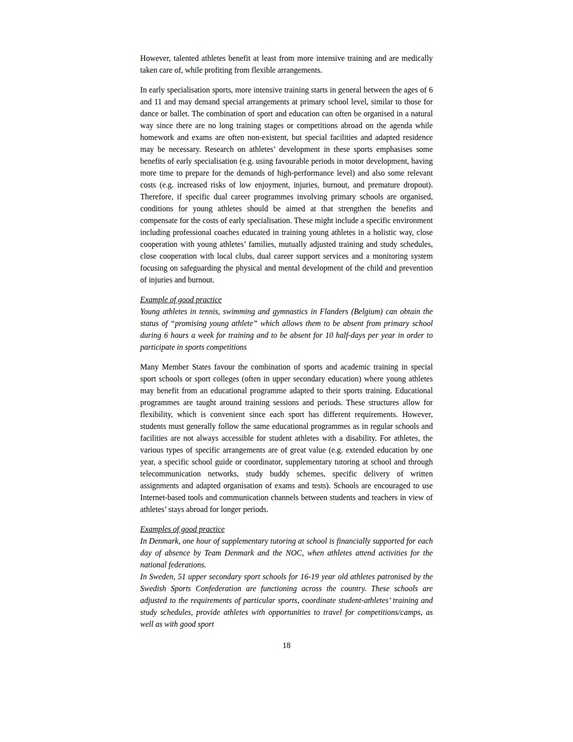However, talented athletes benefit at least from more intensive training and are medically taken care of, while profiting from flexible arrangements.
In early specialisation sports, more intensive training starts in general between the ages of 6 and 11 and may demand special arrangements at primary school level, similar to those for dance or ballet. The combination of sport and education can often be organised in a natural way since there are no long training stages or competitions abroad on the agenda while homework and exams are often non-existent, but special facilities and adapted residence may be necessary. Research on athletes’ development in these sports emphasises some benefits of early specialisation (e.g. using favourable periods in motor development, having more time to prepare for the demands of high-performance level) and also some relevant costs (e.g. increased risks of low enjoyment, injuries, burnout, and premature dropout). Therefore, if specific dual career programmes involving primary schools are organised, conditions for young athletes should be aimed at that strengthen the benefits and compensate for the costs of early specialisation. These might include a specific environment including professional coaches educated in training young athletes in a holistic way, close cooperation with young athletes’ families, mutually adjusted training and study schedules, close cooperation with local clubs, dual career support services and a monitoring system focusing on safeguarding the physical and mental development of the child and prevention of injuries and burnout.
Example of good practice
Young athletes in tennis, swimming and gymnastics in Flanders (Belgium) can obtain the status of “promising young athlete” which allows them to be absent from primary school during 6 hours a week for training and to be absent for 10 half-days per year in order to participate in sports competitions
Many Member States favour the combination of sports and academic training in special sport schools or sport colleges (often in upper secondary education) where young athletes may benefit from an educational programme adapted to their sports training. Educational programmes are taught around training sessions and periods. These structures allow for flexibility, which is convenient since each sport has different requirements. However, students must generally follow the same educational programmes as in regular schools and facilities are not always accessible for student athletes with a disability. For athletes, the various types of specific arrangements are of great value (e.g. extended education by one year, a specific school guide or coordinator, supplementary tutoring at school and through telecommunication networks, study buddy schemes, specific delivery of written assignments and adapted organisation of exams and tests). Schools are encouraged to use Internet-based tools and communication channels between students and teachers in view of athletes’ stays abroad for longer periods.
Examples of good practice
In Denmark, one hour of supplementary tutoring at school is financially supported for each day of absence by Team Denmark and the NOC, when athletes attend activities for the national federations.
In Sweden, 51 upper secondary sport schools for 16-19 year old athletes patronised by the Swedish Sports Confederation are functioning across the country. These schools are adjusted to the requirements of particular sports, coordinate student-athletes’ training and study schedules, provide athletes with opportunities to travel for competitions/camps, as well as with good sport
18